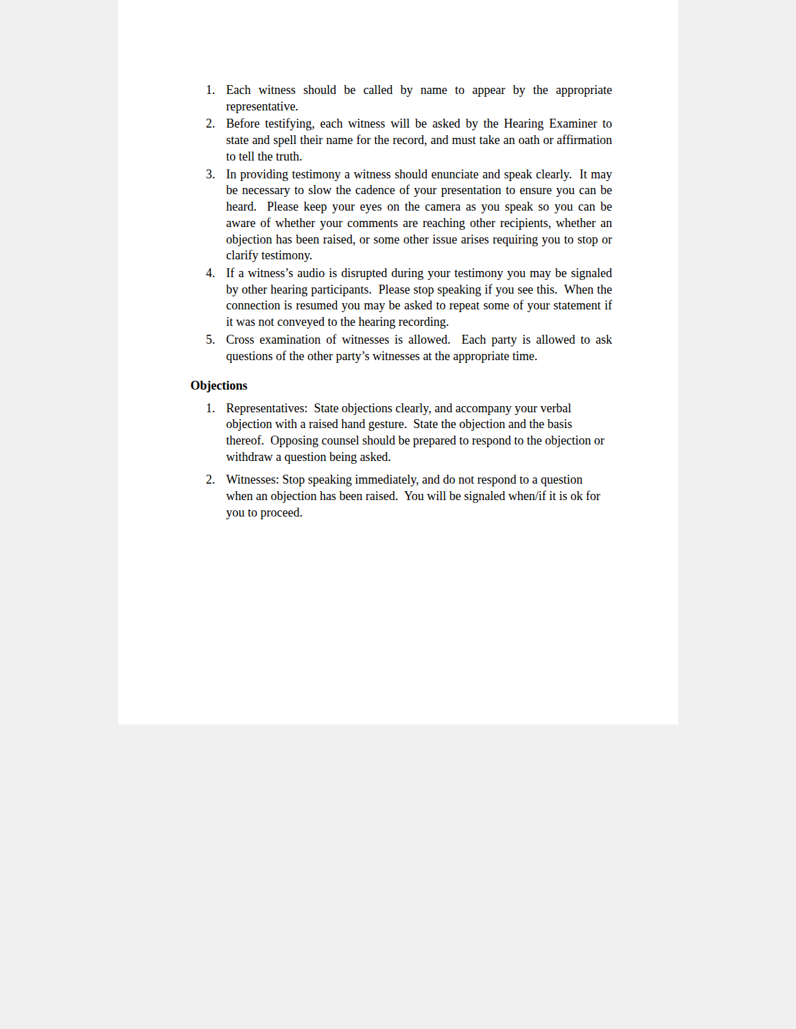Each witness should be called by name to appear by the appropriate representative.
Before testifying, each witness will be asked by the Hearing Examiner to state and spell their name for the record, and must take an oath or affirmation to tell the truth.
In providing testimony a witness should enunciate and speak clearly. It may be necessary to slow the cadence of your presentation to ensure you can be heard. Please keep your eyes on the camera as you speak so you can be aware of whether your comments are reaching other recipients, whether an objection has been raised, or some other issue arises requiring you to stop or clarify testimony.
If a witness’s audio is disrupted during your testimony you may be signaled by other hearing participants. Please stop speaking if you see this. When the connection is resumed you may be asked to repeat some of your statement if it was not conveyed to the hearing recording.
Cross examination of witnesses is allowed. Each party is allowed to ask questions of the other party’s witnesses at the appropriate time.
Objections
Representatives: State objections clearly, and accompany your verbal objection with a raised hand gesture. State the objection and the basis thereof. Opposing counsel should be prepared to respond to the objection or withdraw a question being asked.
Witnesses: Stop speaking immediately, and do not respond to a question when an objection has been raised. You will be signaled when/if it is ok for you to proceed.